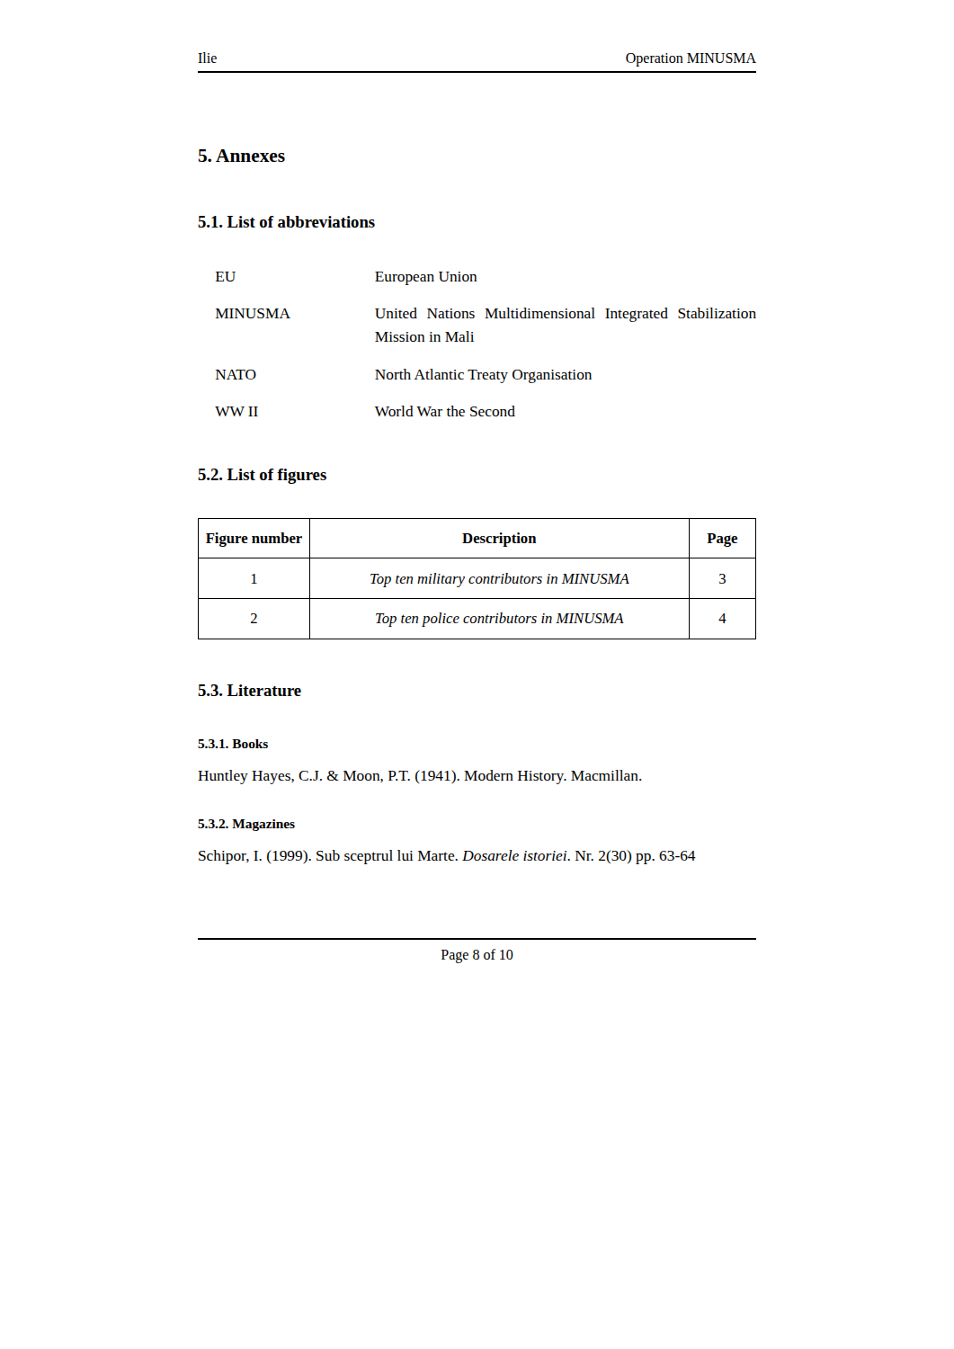Ilie
Operation MINUSMA
5. Annexes
5.1. List of abbreviations
EU
European Union
MINUSMA
United Nations Multidimensional Integrated Stabilization Mission in Mali
NATO
North Atlantic Treaty Organisation
WW II
World War the Second
5.2. List of figures
| Figure number | Description | Page |
| --- | --- | --- |
| 1 | Top ten military contributors in MINUSMA | 3 |
| 2 | Top ten police contributors in MINUSMA | 4 |
5.3. Literature
5.3.1. Books
Huntley Hayes, C.J. & Moon, P.T. (1941). Modern History. Macmillan.
5.3.2. Magazines
Schipor, I. (1999). Sub sceptrul lui Marte. Dosarele istoriei. Nr. 2(30) pp. 63-64
Page 8 of 10